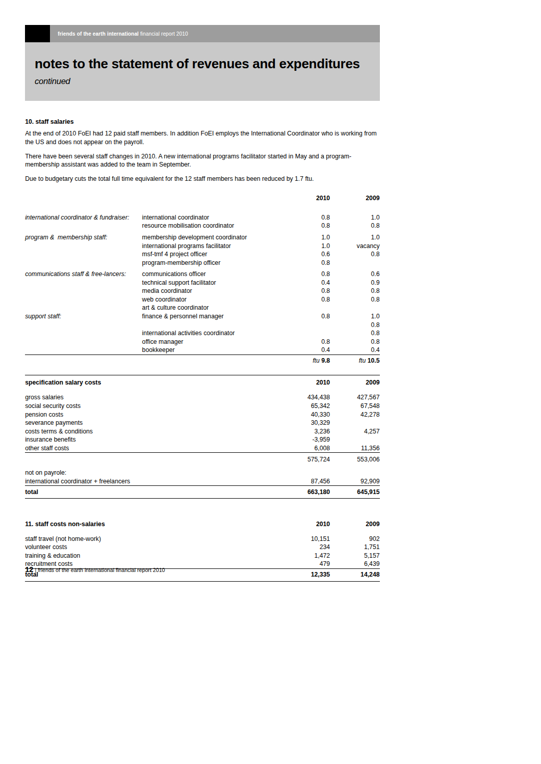friends of the earth international financial report 2010
notes to the statement of revenues and expenditures continued
10. staff salaries
At the end of 2010 FoEI had 12 paid staff members. In addition FoEI employs the International Coordinator who is working from the US and does not appear on the payroll.
There have been several staff changes in 2010. A new international programs facilitator started in May and a program-membership assistant was added to the team in September.
Due to budgetary cuts the total full time equivalent for the 12 staff members has been reduced by 1.7 ftu.
| | | 2010 | 2009 |
| --- | --- | --- | --- |
| international coordinator & fundraiser: | international coordinator | 0.8 | 1.0 |
| | resource mobilisation coordinator | 0.8 | 0.8 |
| program & membership staff: | membership development coordinator | 1.0 | 1.0 |
| | international programs facilitator | 1.0 | vacancy |
| | msf-tmf 4 project officer | 0.6 | 0.8 |
| | program-membership officer | 0.8 | |
| communications staff & free-lancers: | communications officer | 0.8 | 0.6 |
| | technical support facilitator | 0.4 | 0.9 |
| | media coordinator | 0.8 | 0.8 |
| | web coordinator | 0.8 | 0.8 |
| | art & culture coordinator | | |
| support staff: | finance & personnel manager | 0.8 | 1.0 0.8 |
| | international activities coordinator | | 0.8 |
| | office manager | 0.8 | 0.8 |
| | bookkeeper | 0.4 | 0.4 |
| | | ftu 9.8 | ftu 10.5 |
| specification salary costs | 2010 | 2009 |
| gross salaries | 434,438 | 427,567 |
| social security costs | 65,342 | 67,548 |
| pension costs | 40,330 | 42,278 |
| severance payments | 30,329 | |
| costs terms & conditions | 3,236 | 4,257 |
| insurance benefits | -3,959 | |
| other staff costs | 6,008 | 11,356 |
| | 575,724 | 553,006 |
| not on payrole: | | |
| international coordinator + freelancers | 87,456 | 92,909 |
| total | 663,180 | 645,915 |
| 11. staff costs non-salaries | 2010 | 2009 |
| staff travel (not home-work) | 10,151 | 902 |
| volunteer costs | 234 | 1,751 |
| training & education | 1,472 | 5,157 |
| recruitment costs | 479 | 6,439 |
| total | 12,335 | 14,248 |
12 | friends of the earth international financial report 2010